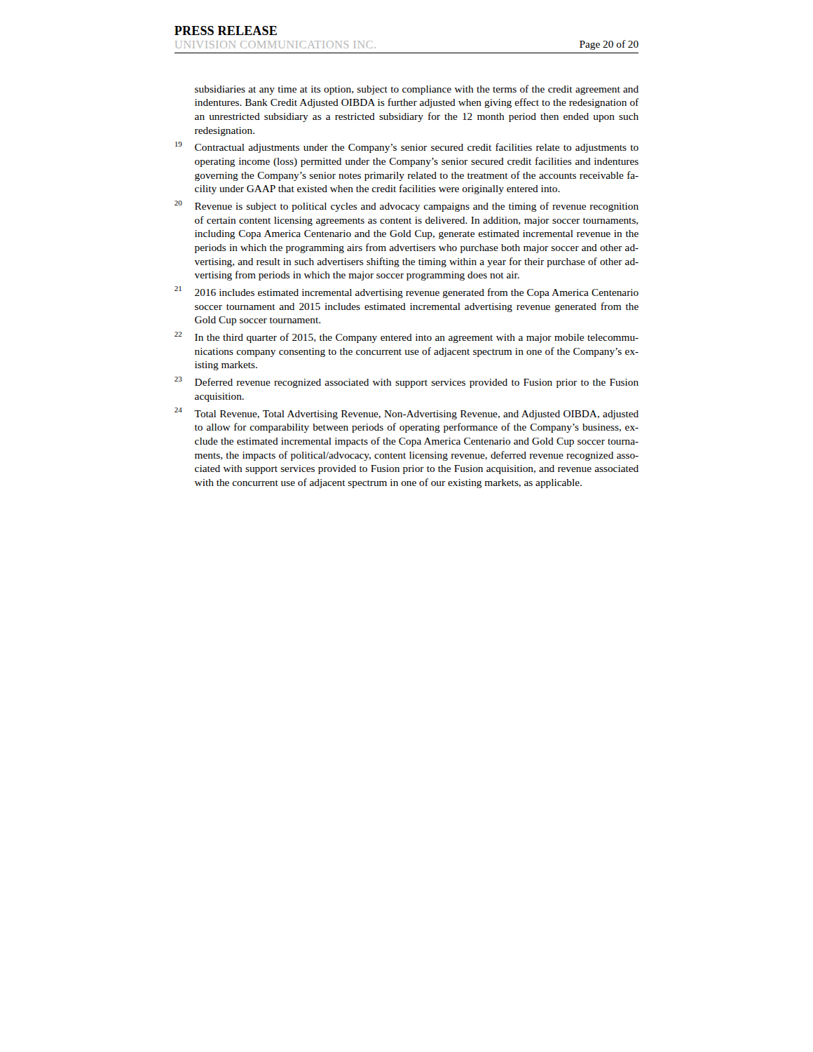PRESS RELEASE
UNIVISION COMMUNICATIONS INC.
Page 20 of 20
subsidiaries at any time at its option, subject to compliance with the terms of the credit agreement and indentures. Bank Credit Adjusted OIBDA is further adjusted when giving effect to the redesignation of an unrestricted subsidiary as a restricted subsidiary for the 12 month period then ended upon such redesignation.
Contractual adjustments under the Company’s senior secured credit facilities relate to adjustments to operating income (loss) permitted under the Company’s senior secured credit facilities and indentures governing the Company’s senior notes primarily related to the treatment of the accounts receivable facility under GAAP that existed when the credit facilities were originally entered into.
Revenue is subject to political cycles and advocacy campaigns and the timing of revenue recognition of certain content licensing agreements as content is delivered. In addition, major soccer tournaments, including Copa America Centenario and the Gold Cup, generate estimated incremental revenue in the periods in which the programming airs from advertisers who purchase both major soccer and other advertising, and result in such advertisers shifting the timing within a year for their purchase of other advertising from periods in which the major soccer programming does not air.
2016 includes estimated incremental advertising revenue generated from the Copa America Centenario soccer tournament and 2015 includes estimated incremental advertising revenue generated from the Gold Cup soccer tournament.
In the third quarter of 2015, the Company entered into an agreement with a major mobile telecommunications company consenting to the concurrent use of adjacent spectrum in one of the Company’s existing markets.
Deferred revenue recognized associated with support services provided to Fusion prior to the Fusion acquisition.
Total Revenue, Total Advertising Revenue, Non-Advertising Revenue, and Adjusted OIBDA, adjusted to allow for comparability between periods of operating performance of the Company’s business, exclude the estimated incremental impacts of the Copa America Centenario and Gold Cup soccer tournaments, the impacts of political/advocacy, content licensing revenue, deferred revenue recognized associated with support services provided to Fusion prior to the Fusion acquisition, and revenue associated with the concurrent use of adjacent spectrum in one of our existing markets, as applicable.